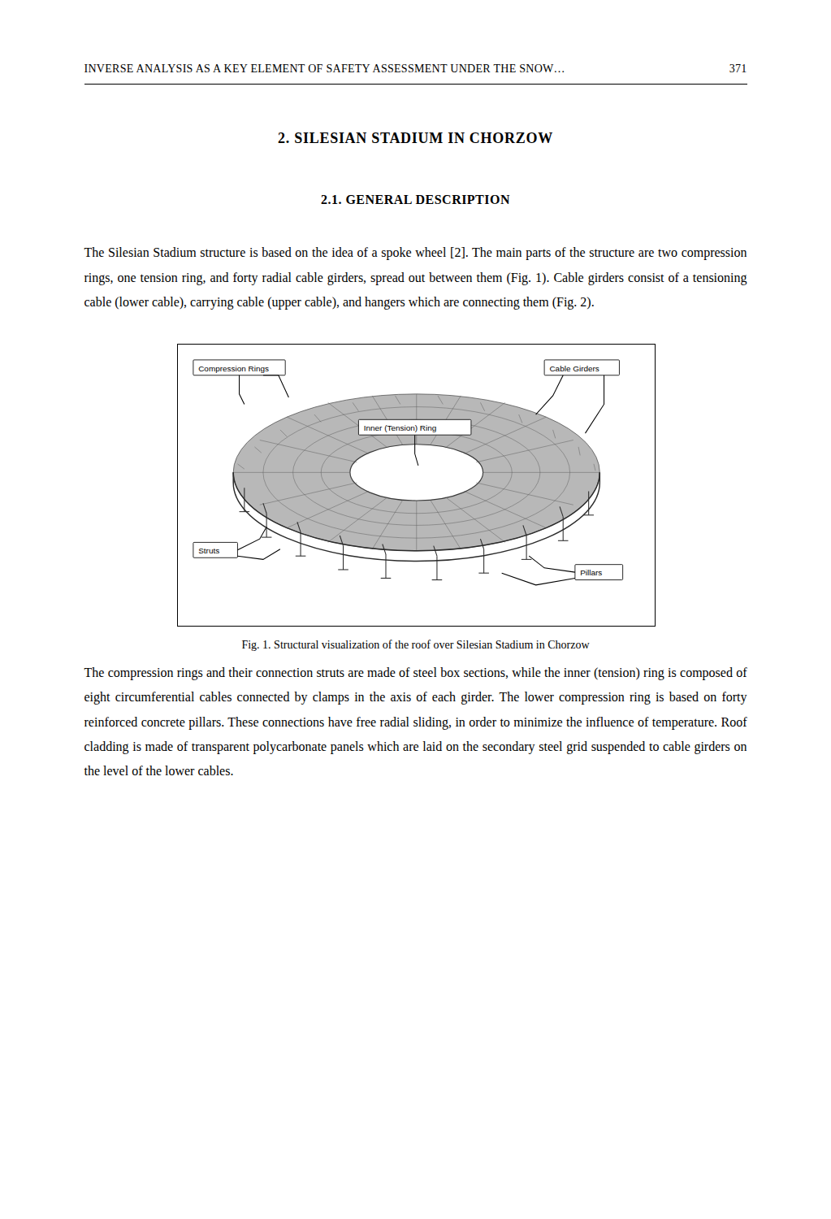Inverse analysis as a key element of safety assessment under the snow… 371
2. Silesian Stadium in Chorzow
2.1. General Description
The Silesian Stadium structure is based on the idea of a spoke wheel [2]. The main parts of the structure are two compression rings, one tension ring, and forty radial cable girders, spread out between them (Fig. 1). Cable girders consist of a tensioning cable (lower cable), carrying cable (upper cable), and hangers which are connecting them (Fig. 2).
Compression Rings Cable Girders Inner (Tension) Ring Struts Pillars
Fig. 1. Structural visualization of the roof over Silesian Stadium in Chorzow
The compression rings and their connection struts are made of steel box sections, while the inner (tension) ring is composed of eight circumferential cables connected by clamps in the axis of each girder. The lower compression ring is based on forty reinforced concrete pillars. These connections have free radial sliding, in order to minimize the influence of temperature. Roof cladding is made of transparent polycarbonate panels which are laid on the secondary steel grid suspended to cable girders on the level of the lower cables.